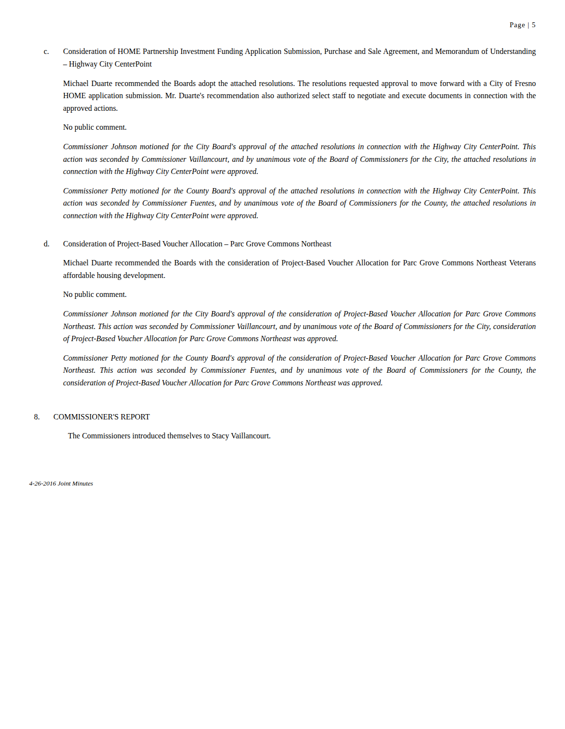Page | 5
c.
Consideration of HOME Partnership Investment Funding Application Submission, Purchase and Sale Agreement, and Memorandum of Understanding – Highway City CenterPoint
Michael Duarte recommended the Boards adopt the attached resolutions. The resolutions requested approval to move forward with a City of Fresno HOME application submission. Mr. Duarte's recommendation also authorized select staff to negotiate and execute documents in connection with the approved actions.
No public comment.
Commissioner Johnson motioned for the City Board's approval of the attached resolutions in connection with the Highway City CenterPoint. This action was seconded by Commissioner Vaillancourt, and by unanimous vote of the Board of Commissioners for the City, the attached resolutions in connection with the Highway City CenterPoint were approved.
Commissioner Petty motioned for the County Board's approval of the attached resolutions in connection with the Highway City CenterPoint. This action was seconded by Commissioner Fuentes, and by unanimous vote of the Board of Commissioners for the County, the attached resolutions in connection with the Highway City CenterPoint were approved.
d.
Consideration of Project-Based Voucher Allocation – Parc Grove Commons Northeast
Michael Duarte recommended the Boards with the consideration of Project-Based Voucher Allocation for Parc Grove Commons Northeast Veterans affordable housing development.
No public comment.
Commissioner Johnson motioned for the City Board's approval of the consideration of Project-Based Voucher Allocation for Parc Grove Commons Northeast. This action was seconded by Commissioner Vaillancourt, and by unanimous vote of the Board of Commissioners for the City, consideration of Project-Based Voucher Allocation for Parc Grove Commons Northeast was approved.
Commissioner Petty motioned for the County Board's approval of the consideration of Project-Based Voucher Allocation for Parc Grove Commons Northeast. This action was seconded by Commissioner Fuentes, and by unanimous vote of the Board of Commissioners for the County, the consideration of Project-Based Voucher Allocation for Parc Grove Commons Northeast was approved.
8.
COMMISSIONER'S REPORT
The Commissioners introduced themselves to Stacy Vaillancourt.
4-26-2016 Joint Minutes